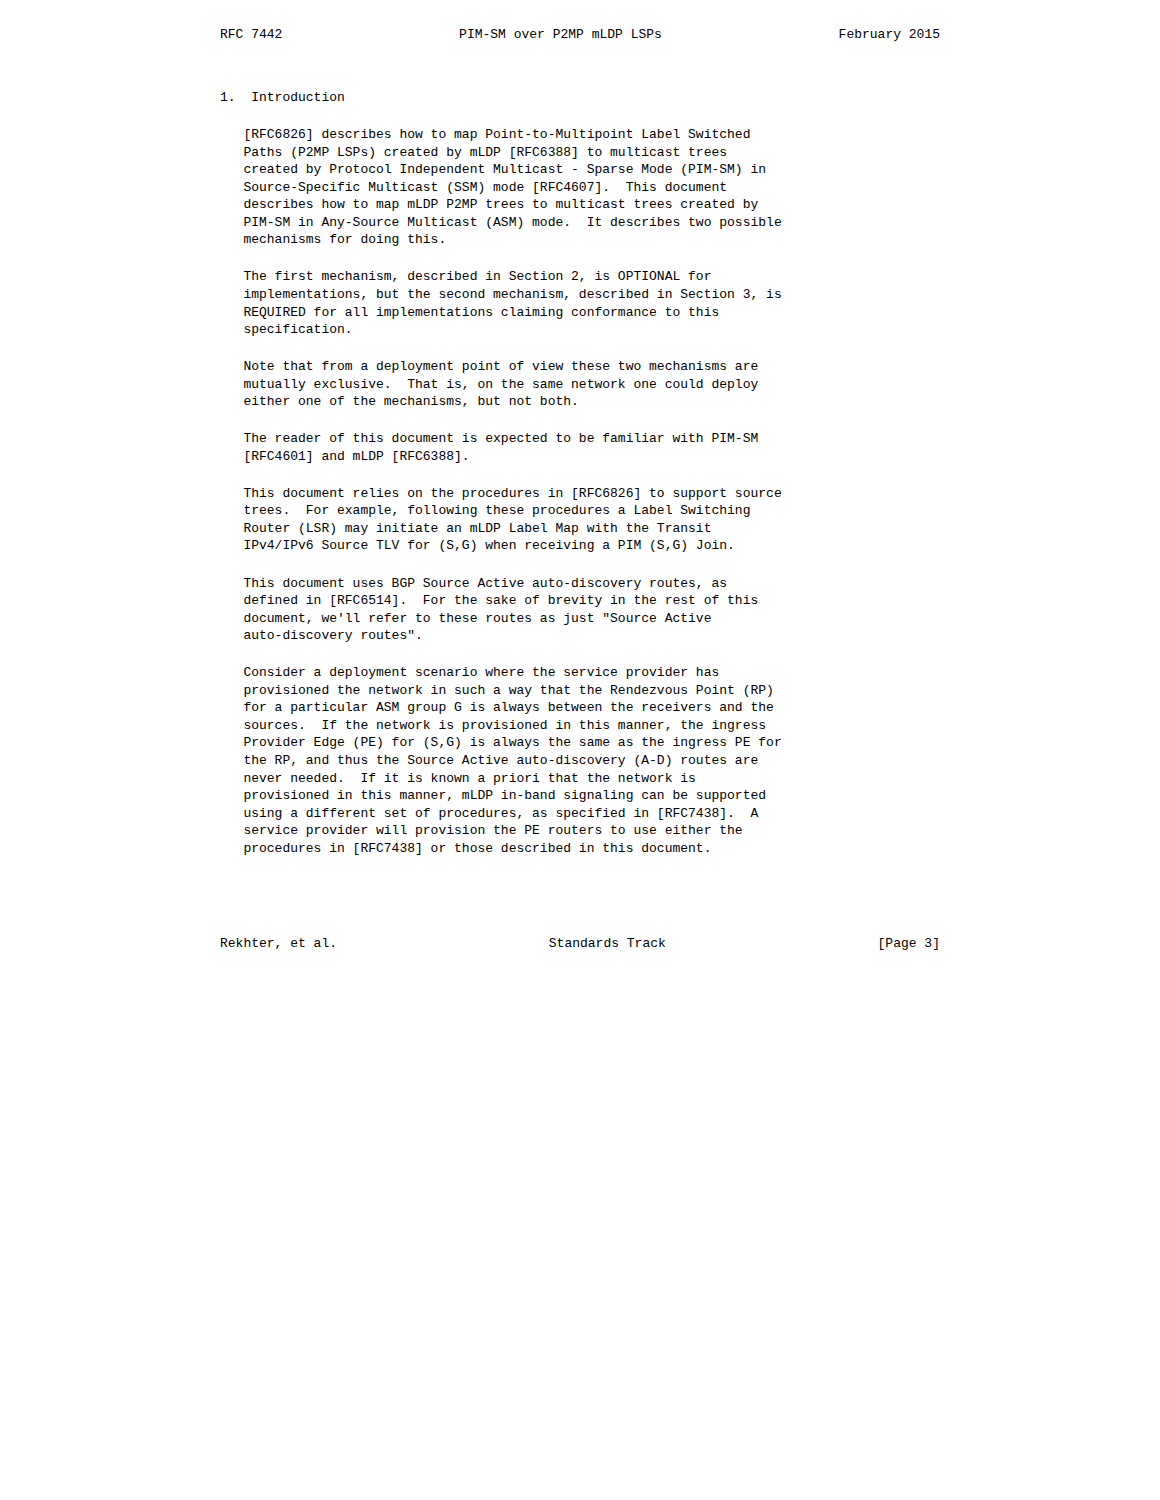RFC 7442 PIM-SM over P2MP mLDP LSPs February 2015
1. Introduction
[RFC6826] describes how to map Point-to-Multipoint Label Switched Paths (P2MP LSPs) created by mLDP [RFC6388] to multicast trees created by Protocol Independent Multicast - Sparse Mode (PIM-SM) in Source-Specific Multicast (SSM) mode [RFC4607]. This document describes how to map mLDP P2MP trees to multicast trees created by PIM-SM in Any-Source Multicast (ASM) mode. It describes two possible mechanisms for doing this.
The first mechanism, described in Section 2, is OPTIONAL for implementations, but the second mechanism, described in Section 3, is REQUIRED for all implementations claiming conformance to this specification.
Note that from a deployment point of view these two mechanisms are mutually exclusive. That is, on the same network one could deploy either one of the mechanisms, but not both.
The reader of this document is expected to be familiar with PIM-SM [RFC4601] and mLDP [RFC6388].
This document relies on the procedures in [RFC6826] to support source trees. For example, following these procedures a Label Switching Router (LSR) may initiate an mLDP Label Map with the Transit IPv4/IPv6 Source TLV for (S,G) when receiving a PIM (S,G) Join.
This document uses BGP Source Active auto-discovery routes, as defined in [RFC6514]. For the sake of brevity in the rest of this document, we'll refer to these routes as just "Source Active auto-discovery routes".
Consider a deployment scenario where the service provider has provisioned the network in such a way that the Rendezvous Point (RP) for a particular ASM group G is always between the receivers and the sources. If the network is provisioned in this manner, the ingress Provider Edge (PE) for (S,G) is always the same as the ingress PE for the RP, and thus the Source Active auto-discovery (A-D) routes are never needed. If it is known a priori that the network is provisioned in this manner, mLDP in-band signaling can be supported using a different set of procedures, as specified in [RFC7438]. A service provider will provision the PE routers to use either the procedures in [RFC7438] or those described in this document.
Rekhter, et al. Standards Track [Page 3]